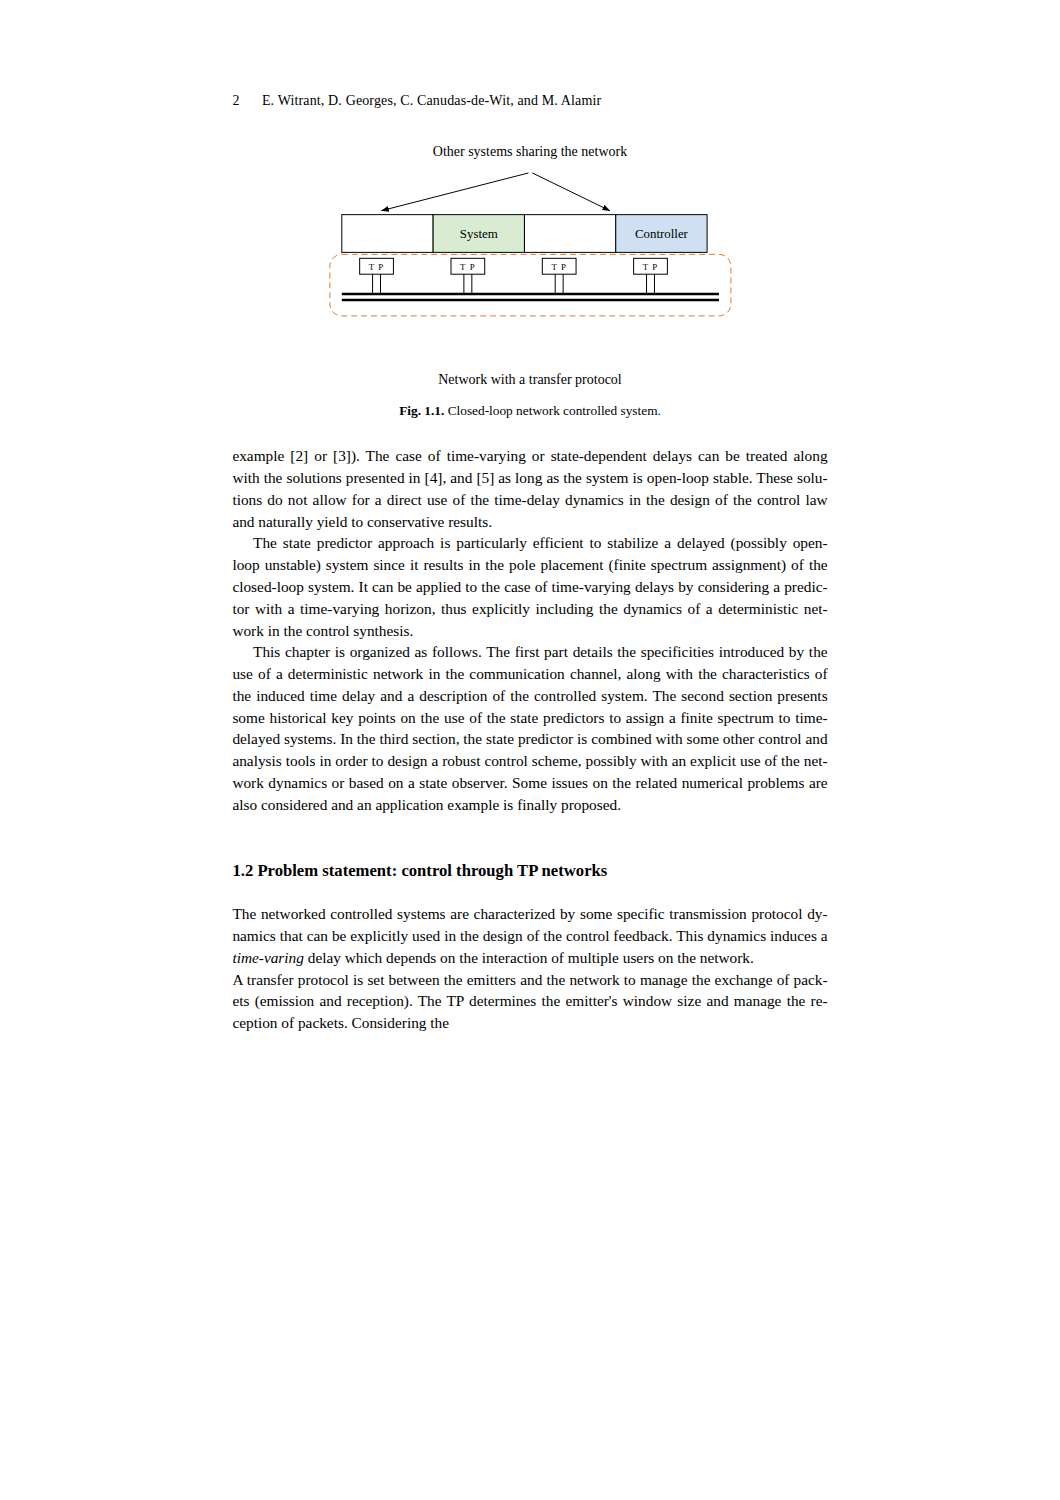2 E. Witrant, D. Georges, C. Canudas-de-Wit, and M. Alamir
Other systems sharing the network
System Controller T P T P T P T P
Network with a transfer protocol
Fig. 1.1. Closed-loop network controlled system.
example [2] or [3]). The case of time-varying or state-dependent delays can be treated along with the solutions presented in [4], and [5] as long as the system is open-loop stable. These solutions do not allow for a direct use of the time-delay dynamics in the design of the control law and naturally yield to conservative results.
The state predictor approach is particularly efficient to stabilize a delayed (possibly open-loop unstable) system since it results in the pole placement (finite spectrum assignment) of the closed-loop system. It can be applied to the case of time-varying delays by considering a predictor with a time-varying horizon, thus explicitly including the dynamics of a deterministic network in the control synthesis.
This chapter is organized as follows. The first part details the specificities introduced by the use of a deterministic network in the communication channel, along with the characteristics of the induced time delay and a description of the controlled system. The second section presents some historical key points on the use of the state predictors to assign a finite spectrum to time-delayed systems. In the third section, the state predictor is combined with some other control and analysis tools in order to design a robust control scheme, possibly with an explicit use of the network dynamics or based on a state observer. Some issues on the related numerical problems are also considered and an application example is finally proposed.
1.2 Problem statement: control through TP networks
The networked controlled systems are characterized by some specific transmission protocol dynamics that can be explicitly used in the design of the control feedback. This dynamics induces a time-varing delay which depends on the interaction of multiple users on the network.
A transfer protocol is set between the emitters and the network to manage the exchange of packets (emission and reception). The TP determines the emitter's window size and manage the reception of packets. Considering the